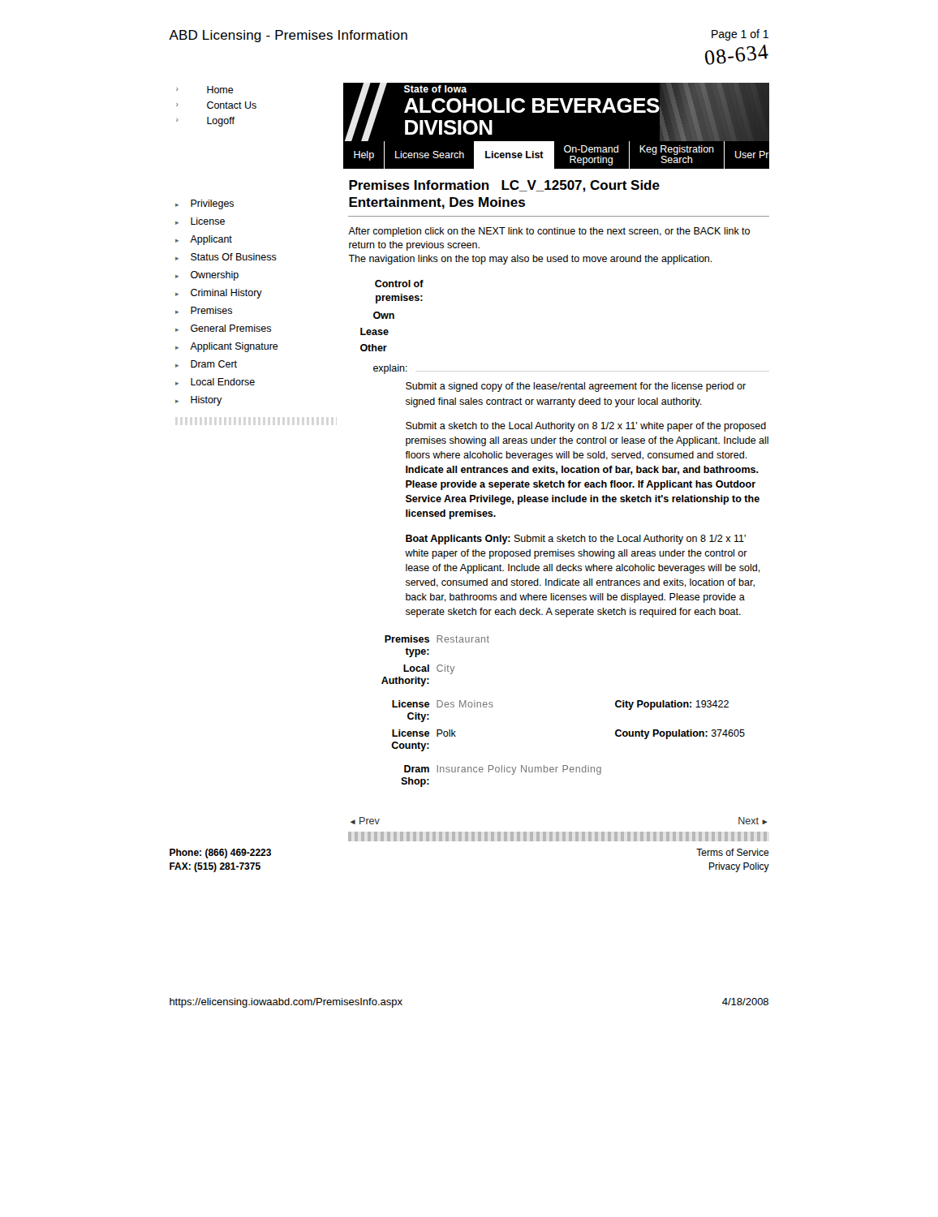ABD Licensing - Premises Information
Page 1 of 1
08-634
›Home
›Contact Us
›Logoff
State of Iowa
ALCOHOLIC BEVERAGES
DIVISION
Help
License Search
License List
On-Demand
Reporting
Keg Registration
Search
User Profile
▸Privileges
▸License
▸Applicant
▸Status Of Business
▸Ownership
▸Criminal History
▸Premises
▸General Premises
▸Applicant Signature
▸Dram Cert
▸Local Endorse
▸History
Premises Information LC_V_12507, Court Side
Entertainment, Des Moines
After completion click on the NEXT link to continue to the next screen, or the BACK link to return to the previous screen.
The navigation links on the top may also be used to move around the application.
Control of
premises:
Own
Lease
Other
explain:
Submit a signed copy of the lease/rental agreement for the license period or signed final sales contract or warranty deed to your local authority.
Submit a sketch to the Local Authority on 8 1/2 x 11' white paper of the proposed premises showing all areas under the control or lease of the Applicant. Include all floors where alcoholic beverages will be sold, served, consumed and stored. Indicate all entrances and exits, location of bar, back bar, and bathrooms. Please provide a seperate sketch for each floor. If Applicant has Outdoor Service Area Privilege, please include in the sketch it's relationship to the licensed premises.
Boat Applicants Only: Submit a sketch to the Local Authority on 8 1/2 x 11' white paper of the proposed premises showing all areas under the control or lease of the Applicant. Include all decks where alcoholic beverages will be sold, served, consumed and stored. Indicate all entrances and exits, location of bar, back bar, bathrooms and where licenses will be displayed. Please provide a seperate sketch for each deck. A seperate sketch is required for each boat.
Premises
type:
Restaurant
Local
Authority:
City
License
City:
Des Moines
City Population: 193422
License
County:
Polk
County Population: 374605
Dram
Shop:
Insurance Policy Number Pending
Prev
Next
Phone: (866) 469-2223
FAX: (515) 281-7375
Terms of Service
Privacy Policy
https://elicensing.iowaabd.com/PremisesInfo.aspx
4/18/2008